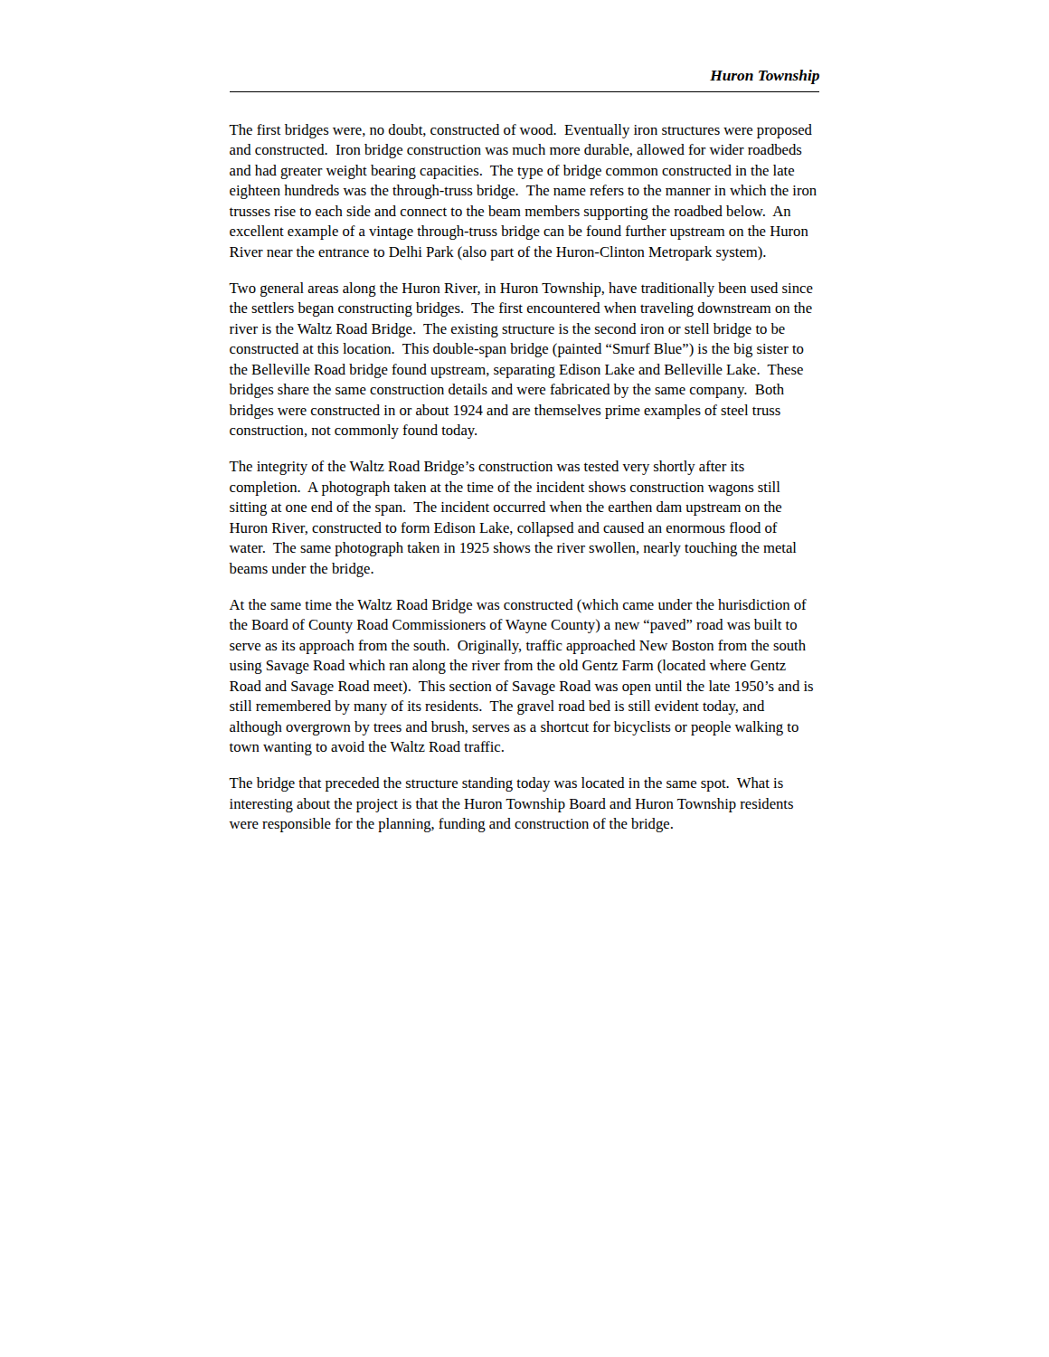Huron Township
The first bridges were, no doubt, constructed of wood. Eventually iron structures were proposed and constructed. Iron bridge construction was much more durable, allowed for wider roadbeds and had greater weight bearing capacities. The type of bridge common constructed in the late eighteen hundreds was the through-truss bridge. The name refers to the manner in which the iron trusses rise to each side and connect to the beam members supporting the roadbed below. An excellent example of a vintage through-truss bridge can be found further upstream on the Huron River near the entrance to Delhi Park (also part of the Huron-Clinton Metropark system).
Two general areas along the Huron River, in Huron Township, have traditionally been used since the settlers began constructing bridges. The first encountered when traveling downstream on the river is the Waltz Road Bridge. The existing structure is the second iron or stell bridge to be constructed at this location. This double-span bridge (painted “Smurf Blue”) is the big sister to the Belleville Road bridge found upstream, separating Edison Lake and Belleville Lake. These bridges share the same construction details and were fabricated by the same company. Both bridges were constructed in or about 1924 and are themselves prime examples of steel truss construction, not commonly found today.
The integrity of the Waltz Road Bridge’s construction was tested very shortly after its completion. A photograph taken at the time of the incident shows construction wagons still sitting at one end of the span. The incident occurred when the earthen dam upstream on the Huron River, constructed to form Edison Lake, collapsed and caused an enormous flood of water. The same photograph taken in 1925 shows the river swollen, nearly touching the metal beams under the bridge.
At the same time the Waltz Road Bridge was constructed (which came under the hurisdiction of the Board of County Road Commissioners of Wayne County) a new “paved” road was built to serve as its approach from the south. Originally, traffic approached New Boston from the south using Savage Road which ran along the river from the old Gentz Farm (located where Gentz Road and Savage Road meet). This section of Savage Road was open until the late 1950’s and is still remembered by many of its residents. The gravel road bed is still evident today, and although overgrown by trees and brush, serves as a shortcut for bicyclists or people walking to town wanting to avoid the Waltz Road traffic.
The bridge that preceded the structure standing today was located in the same spot. What is interesting about the project is that the Huron Township Board and Huron Township residents were responsible for the planning, funding and construction of the bridge.